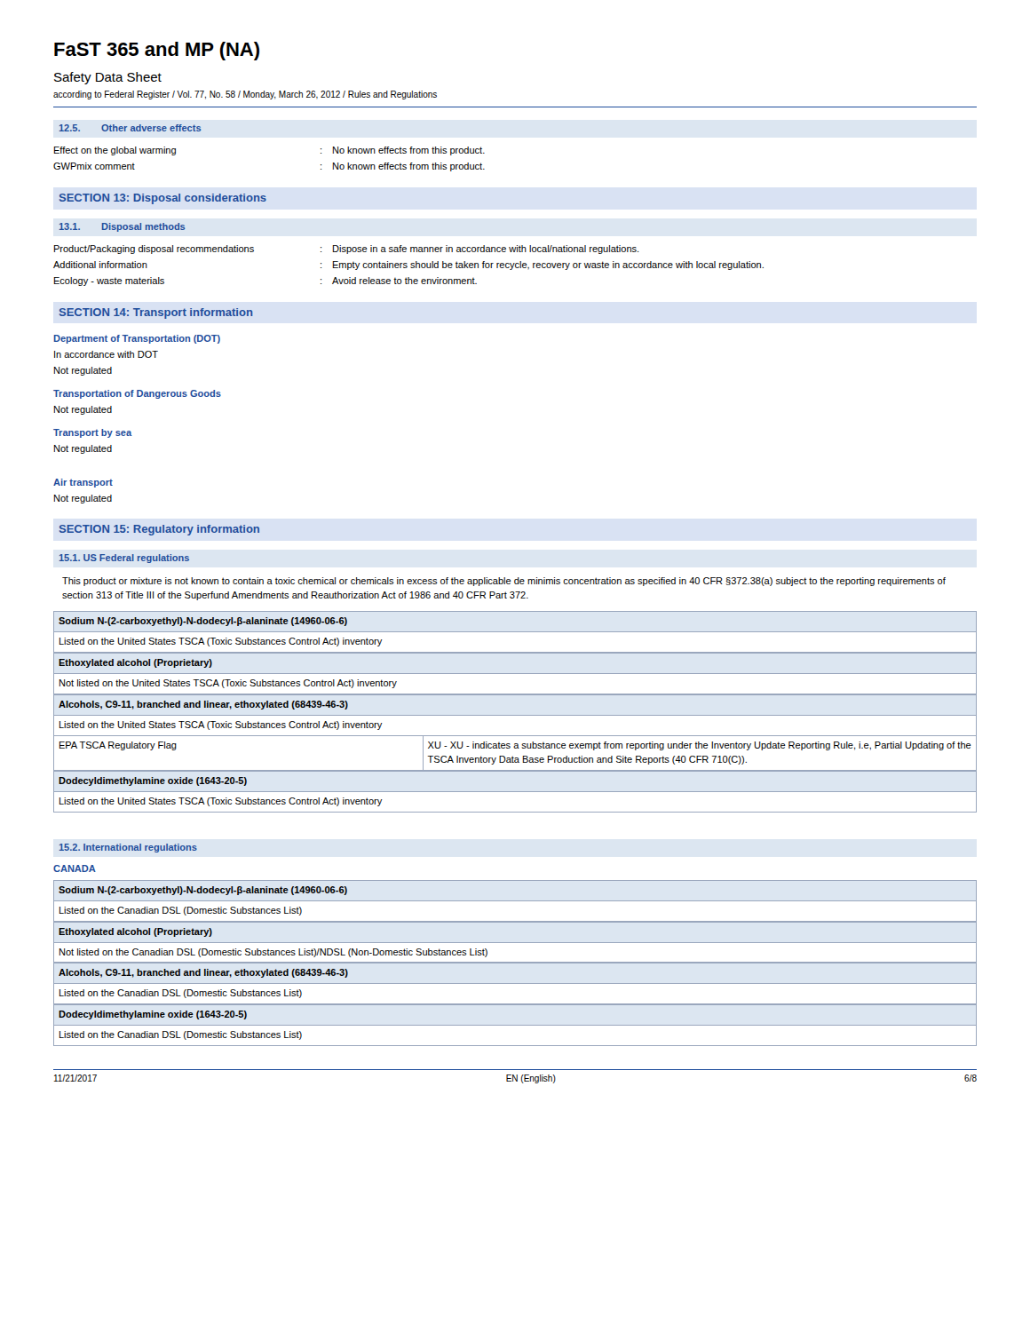FaST 365 and MP (NA)
Safety Data Sheet
according to Federal Register / Vol. 77, No. 58 / Monday, March 26, 2012 / Rules and Regulations
12.5. Other adverse effects
| Effect on the global warming | : | No known effects from this product. |
| GWPmix comment | : | No known effects from this product. |
SECTION 13: Disposal considerations
13.1. Disposal methods
| Product/Packaging disposal recommendations | : | Dispose in a safe manner in accordance with local/national regulations. |
| Additional information | : | Empty containers should be taken for recycle, recovery or waste in accordance with local regulation. |
| Ecology - waste materials | : | Avoid release to the environment. |
SECTION 14: Transport information
Department of Transportation (DOT)
In accordance with DOT
Not regulated
Transportation of Dangerous Goods
Not regulated
Transport by sea
Not regulated
Air transport
Not regulated
SECTION 15: Regulatory information
15.1. US Federal regulations
This product or mixture is not known to contain a toxic chemical or chemicals in excess of the applicable de minimis concentration as specified in 40 CFR §372.38(a) subject to the reporting requirements of section 313 of Title III of the Superfund Amendments and Reauthorization Act of 1986 and 40 CFR Part 372.
| Sodium N-(2-carboxyethyl)-N-dodecyl-β-alaninate (14960-06-6) |
| Listed on the United States TSCA (Toxic Substances Control Act) inventory |
| Ethoxylated alcohol (Proprietary) |
| Not listed on the United States TSCA (Toxic Substances Control Act) inventory |
| Alcohols, C9-11, branched and linear, ethoxylated (68439-46-3) |
| Listed on the United States TSCA (Toxic Substances Control Act) inventory |
| EPA TSCA Regulatory Flag | XU - XU - indicates a substance exempt from reporting under the Inventory Update Reporting Rule, i.e, Partial Updating of the TSCA Inventory Data Base Production and Site Reports (40 CFR 710(C)). |
| Dodecyldimethylamine oxide (1643-20-5) |
| Listed on the United States TSCA (Toxic Substances Control Act) inventory |
15.2. International regulations
CANADA
| Sodium N-(2-carboxyethyl)-N-dodecyl-β-alaninate (14960-06-6) |
| Listed on the Canadian DSL (Domestic Substances List) |
| Ethoxylated alcohol (Proprietary) |
| Not listed on the Canadian DSL (Domestic Substances List)/NDSL (Non-Domestic Substances List) |
| Alcohols, C9-11, branched and linear, ethoxylated (68439-46-3) |
| Listed on the Canadian DSL (Domestic Substances List) |
| Dodecyldimethylamine oxide (1643-20-5) |
| Listed on the Canadian DSL (Domestic Substances List) |
11/21/2017 EN (English) 6/8